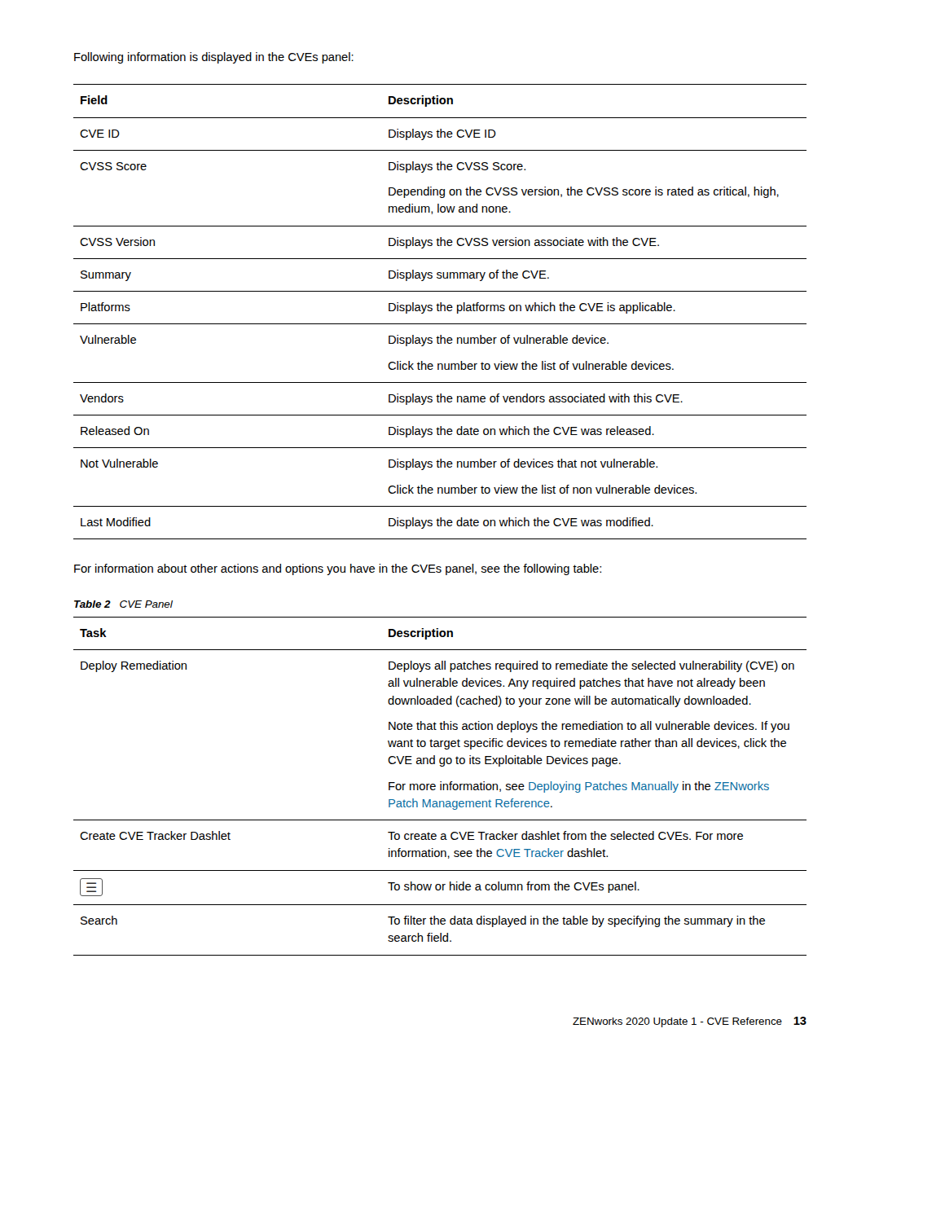Following information is displayed in the CVEs panel:
| Field | Description |
| --- | --- |
| CVE ID | Displays the CVE ID |
| CVSS Score | Displays the CVSS Score. Depending on the CVSS version, the CVSS score is rated as critical, high, medium, low and none. |
| CVSS Version | Displays the CVSS version associate with the CVE. |
| Summary | Displays summary of the CVE. |
| Platforms | Displays the platforms on which the CVE is applicable. |
| Vulnerable | Displays the number of vulnerable device. Click the number to view the list of vulnerable devices. |
| Vendors | Displays the name of vendors associated with this CVE. |
| Released On | Displays the date on which the CVE was released. |
| Not Vulnerable | Displays the number of devices that not vulnerable. Click the number to view the list of non vulnerable devices. |
| Last Modified | Displays the date on which the CVE was modified. |
For information about other actions and options you have in the CVEs panel, see the following table:
Table 2 CVE Panel
| Task | Description |
| --- | --- |
| Deploy Remediation | Deploys all patches required to remediate the selected vulnerability (CVE) on all vulnerable devices. Any required patches that have not already been downloaded (cached) to your zone will be automatically downloaded. Note that this action deploys the remediation to all vulnerable devices. If you want to target specific devices to remediate rather than all devices, click the CVE and go to its Exploitable Devices page. For more information, see Deploying Patches Manually in the ZENworks Patch Management Reference . |
| Create CVE Tracker Dashlet | To create a CVE Tracker dashlet from the selected CVEs. For more information, see the CVE Tracker dashlet. |
| ☰ | To show or hide a column from the CVEs panel. |
| Search | To filter the data displayed in the table by specifying the summary in the search field. |
ZENworks 2020 Update 1 - CVE Reference 13